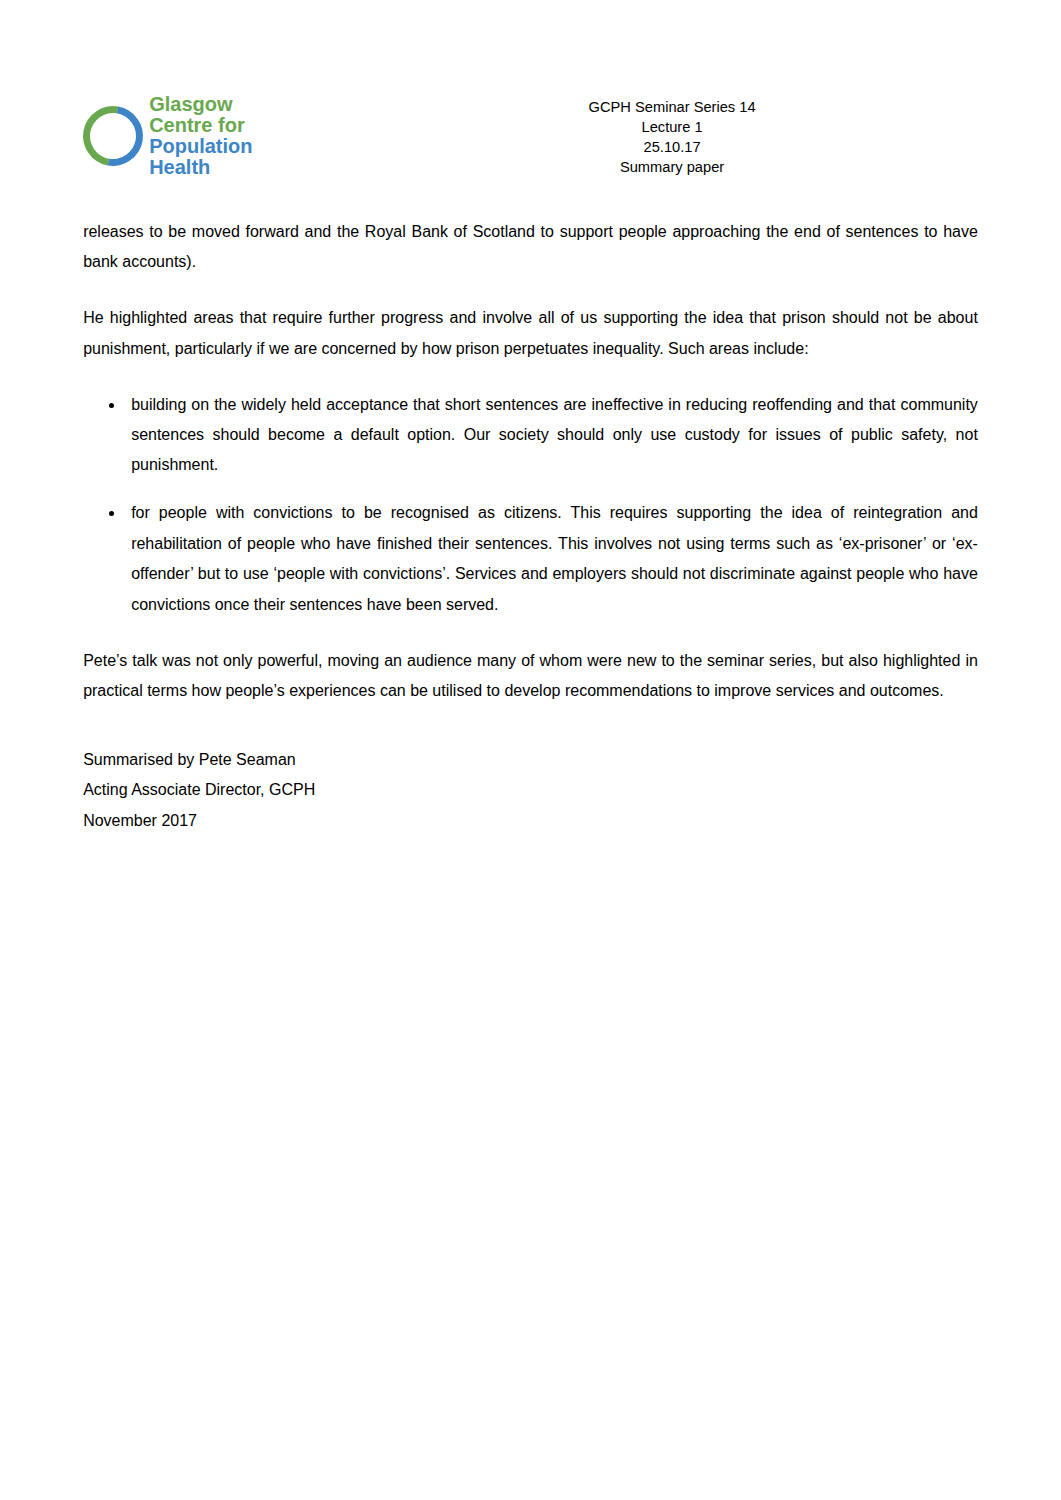Glasgow Centre for Population Health
GCPH Seminar Series 14
Lecture 1
25.10.17
Summary paper
releases to be moved forward and the Royal Bank of Scotland to support people approaching the end of sentences to have bank accounts).
He highlighted areas that require further progress and involve all of us supporting the idea that prison should not be about punishment, particularly if we are concerned by how prison perpetuates inequality. Such areas include:
building on the widely held acceptance that short sentences are ineffective in reducing reoffending and that community sentences should become a default option. Our society should only use custody for issues of public safety, not punishment.
for people with convictions to be recognised as citizens. This requires supporting the idea of reintegration and rehabilitation of people who have finished their sentences. This involves not using terms such as ‘ex-prisoner’ or ‘ex-offender’ but to use ‘people with convictions’. Services and employers should not discriminate against people who have convictions once their sentences have been served.
Pete’s talk was not only powerful, moving an audience many of whom were new to the seminar series, but also highlighted in practical terms how people’s experiences can be utilised to develop recommendations to improve services and outcomes.
Summarised by Pete Seaman
Acting Associate Director, GCPH
November 2017